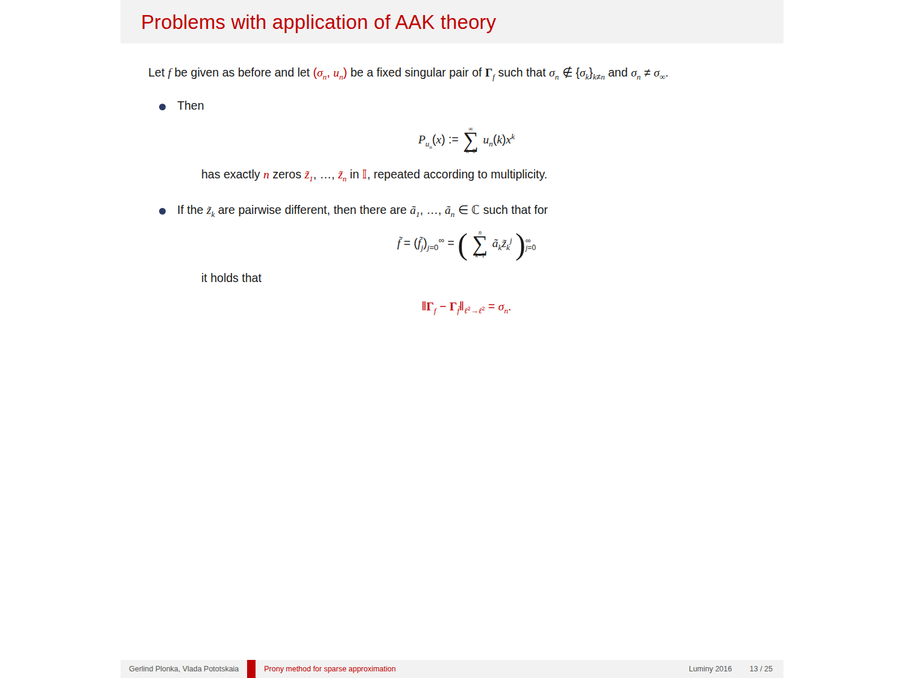Problems with application of AAK theory
Let f be given as before and let (σn, un) be a fixed singular pair of Γf such that σn ∉ {σk}k≠n and σn ≠ σ∞.
Then
Pun(x) := ∞ ∑ k=0 un(k)xk
has exactly n zeros z̃1, …, z̃n in 𝕀, repeated according to multiplicity.
If the z̃k are pairwise different, then there are ã1, …, ãn ∈ ℂ such that for
f̃ = (f̃j)j=0∞ = ( n ∑ k=1 ãk z̃kj )∞j=0
it holds that
‖Γf − Γf̃‖ℓ2→ℓ2 = σn.
Gerlind Plonka, Vlada Pototskaia
Prony method for sparse approximation
Luminy 2016 13 / 25